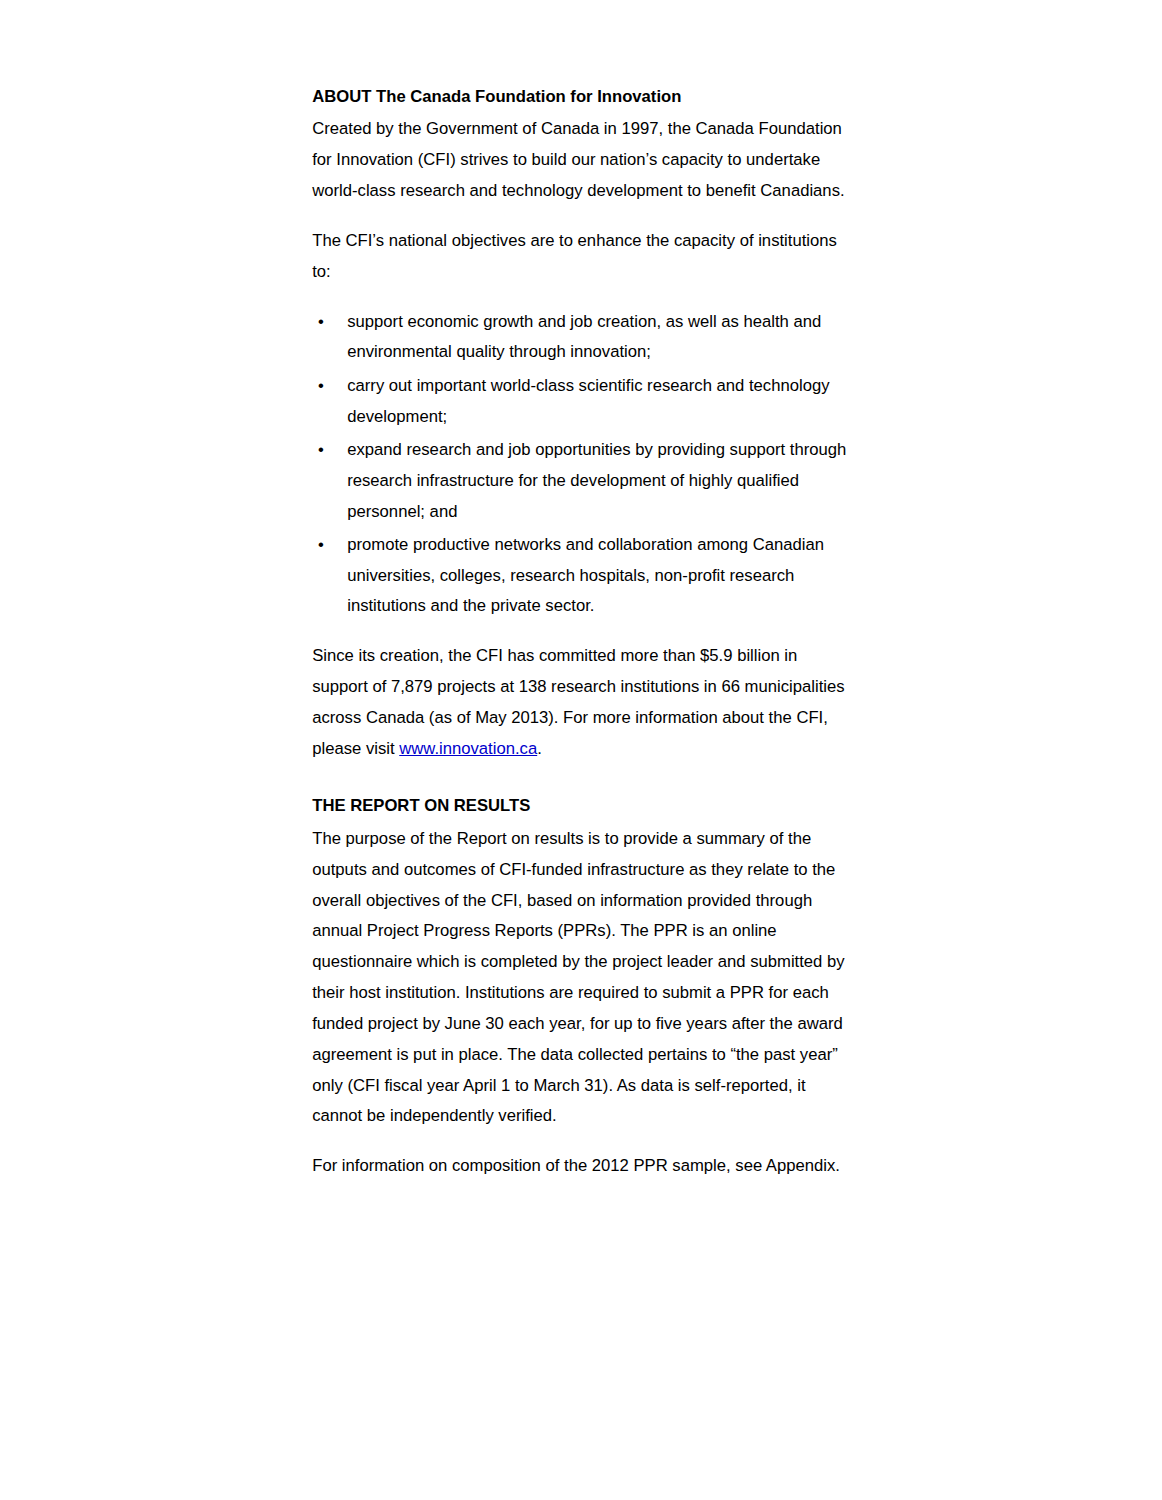ABOUT The Canada Foundation for Innovation
Created by the Government of Canada in 1997, the Canada Foundation for Innovation (CFI) strives to build our nation’s capacity to undertake world-class research and technology development to benefit Canadians.
The CFI’s national objectives are to enhance the capacity of institutions to:
support economic growth and job creation, as well as health and environmental quality through innovation;
carry out important world-class scientific research and technology development;
expand research and job opportunities by providing support through research infrastructure for the development of highly qualified personnel; and
promote productive networks and collaboration among Canadian universities, colleges, research hospitals, non-profit research institutions and the private sector.
Since its creation, the CFI has committed more than $5.9 billion in support of 7,879 projects at 138 research institutions in 66 municipalities across Canada (as of May 2013). For more information about the CFI, please visit www.innovation.ca.
The Report on Results
The purpose of the Report on results is to provide a summary of the outputs and outcomes of CFI-funded infrastructure as they relate to the overall objectives of the CFI, based on information provided through annual Project Progress Reports (PPRs). The PPR is an online questionnaire which is completed by the project leader and submitted by their host institution. Institutions are required to submit a PPR for each funded project by June 30 each year, for up to five years after the award agreement is put in place. The data collected pertains to “the past year” only (CFI fiscal year April 1 to March 31). As data is self-reported, it cannot be independently verified.
For information on composition of the 2012 PPR sample, see Appendix.